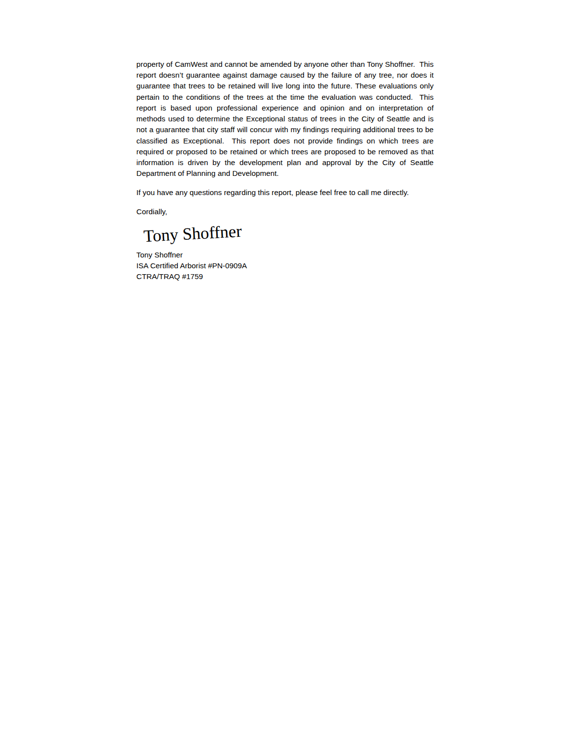property of CamWest and cannot be amended by anyone other than Tony Shoffner. This report doesn’t guarantee against damage caused by the failure of any tree, nor does it guarantee that trees to be retained will live long into the future. These evaluations only pertain to the conditions of the trees at the time the evaluation was conducted. This report is based upon professional experience and opinion and on interpretation of methods used to determine the Exceptional status of trees in the City of Seattle and is not a guarantee that city staff will concur with my findings requiring additional trees to be classified as Exceptional. This report does not provide findings on which trees are required or proposed to be retained or which trees are proposed to be removed as that information is driven by the development plan and approval by the City of Seattle Department of Planning and Development.
If you have any questions regarding this report, please feel free to call me directly.
Cordially,
Tony Shoffner
Tony Shoffner
ISA Certified Arborist #PN-0909A
CTRA/TRAQ #1759